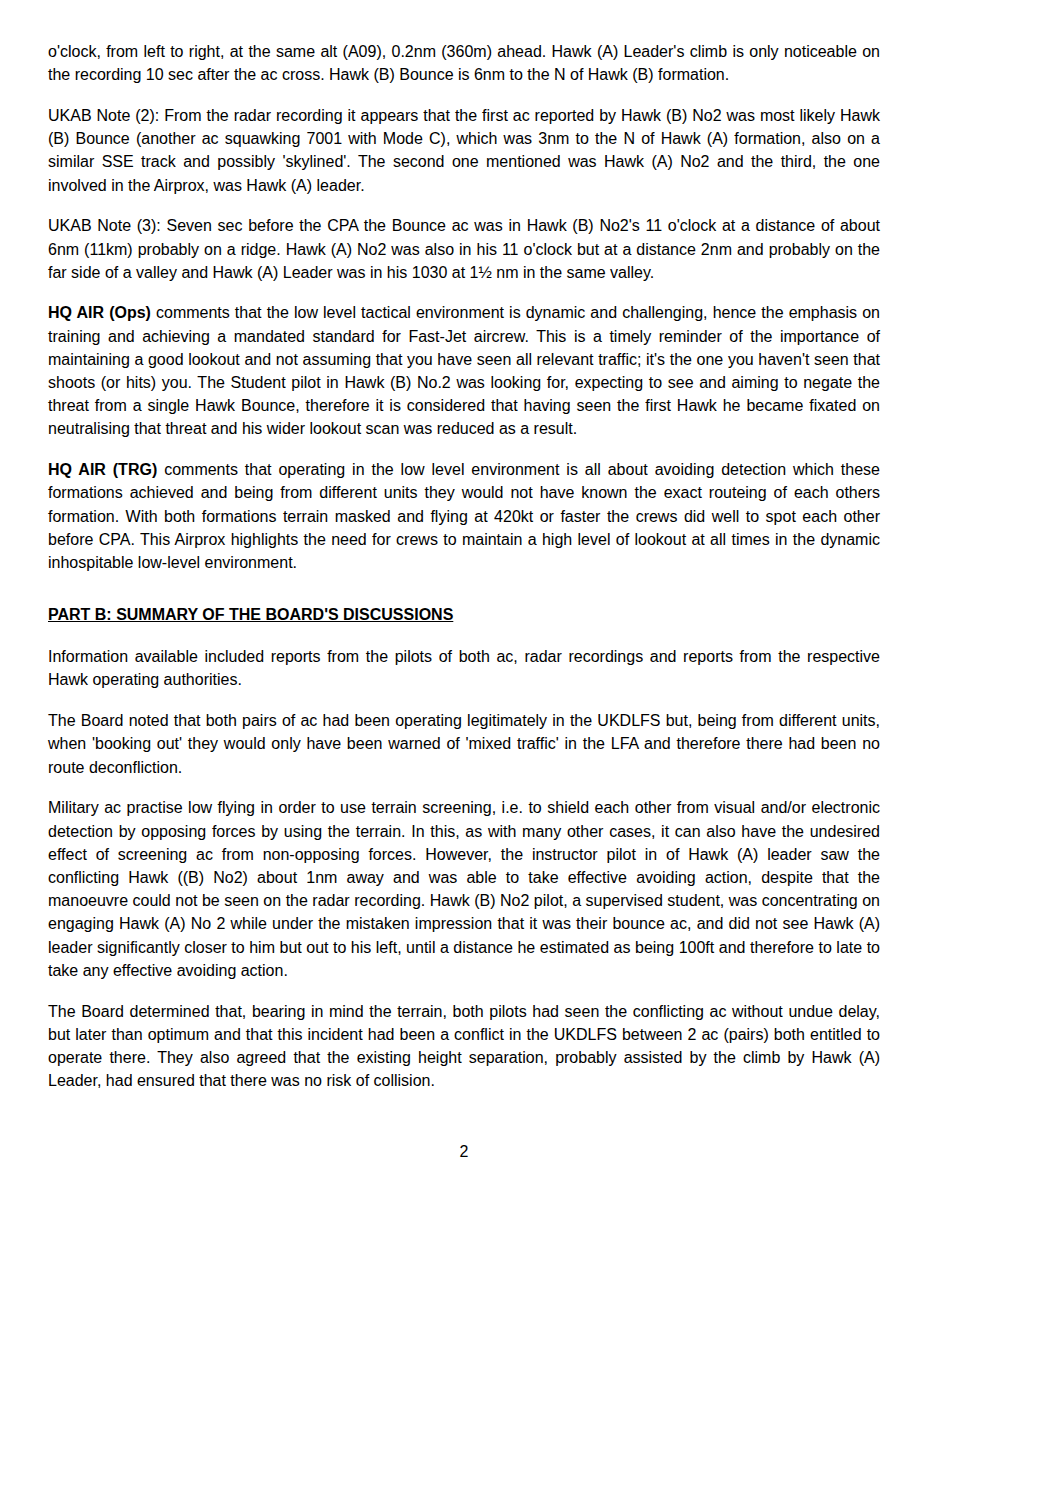o'clock, from left to right, at the same alt (A09), 0.2nm (360m) ahead. Hawk (A) Leader's climb is only noticeable on the recording 10 sec after the ac cross. Hawk (B) Bounce is 6nm to the N of Hawk (B) formation.
UKAB Note (2): From the radar recording it appears that the first ac reported by Hawk (B) No2 was most likely Hawk (B) Bounce (another ac squawking 7001 with Mode C), which was 3nm to the N of Hawk (A) formation, also on a similar SSE track and possibly 'skylined'. The second one mentioned was Hawk (A) No2 and the third, the one involved in the Airprox, was Hawk (A) leader.
UKAB Note (3): Seven sec before the CPA the Bounce ac was in Hawk (B) No2's 11 o'clock at a distance of about 6nm (11km) probably on a ridge. Hawk (A) No2 was also in his 11 o'clock but at a distance 2nm and probably on the far side of a valley and Hawk (A) Leader was in his 1030 at 1½ nm in the same valley.
HQ AIR (Ops) comments that the low level tactical environment is dynamic and challenging, hence the emphasis on training and achieving a mandated standard for Fast-Jet aircrew. This is a timely reminder of the importance of maintaining a good lookout and not assuming that you have seen all relevant traffic; it's the one you haven't seen that shoots (or hits) you. The Student pilot in Hawk (B) No.2 was looking for, expecting to see and aiming to negate the threat from a single Hawk Bounce, therefore it is considered that having seen the first Hawk he became fixated on neutralising that threat and his wider lookout scan was reduced as a result.
HQ AIR (TRG) comments that operating in the low level environment is all about avoiding detection which these formations achieved and being from different units they would not have known the exact routeing of each others formation. With both formations terrain masked and flying at 420kt or faster the crews did well to spot each other before CPA. This Airprox highlights the need for crews to maintain a high level of lookout at all times in the dynamic inhospitable low-level environment.
PART B: SUMMARY OF THE BOARD'S DISCUSSIONS
Information available included reports from the pilots of both ac, radar recordings and reports from the respective Hawk operating authorities.
The Board noted that both pairs of ac had been operating legitimately in the UKDLFS but, being from different units, when 'booking out' they would only have been warned of 'mixed traffic' in the LFA and therefore there had been no route deconfliction.
Military ac practise low flying in order to use terrain screening, i.e. to shield each other from visual and/or electronic detection by opposing forces by using the terrain. In this, as with many other cases, it can also have the undesired effect of screening ac from non-opposing forces. However, the instructor pilot in of Hawk (A) leader saw the conflicting Hawk ((B) No2) about 1nm away and was able to take effective avoiding action, despite that the manoeuvre could not be seen on the radar recording. Hawk (B) No2 pilot, a supervised student, was concentrating on engaging Hawk (A) No 2 while under the mistaken impression that it was their bounce ac, and did not see Hawk (A) leader significantly closer to him but out to his left, until a distance he estimated as being 100ft and therefore to late to take any effective avoiding action.
The Board determined that, bearing in mind the terrain, both pilots had seen the conflicting ac without undue delay, but later than optimum and that this incident had been a conflict in the UKDLFS between 2 ac (pairs) both entitled to operate there. They also agreed that the existing height separation, probably assisted by the climb by Hawk (A) Leader, had ensured that there was no risk of collision.
2